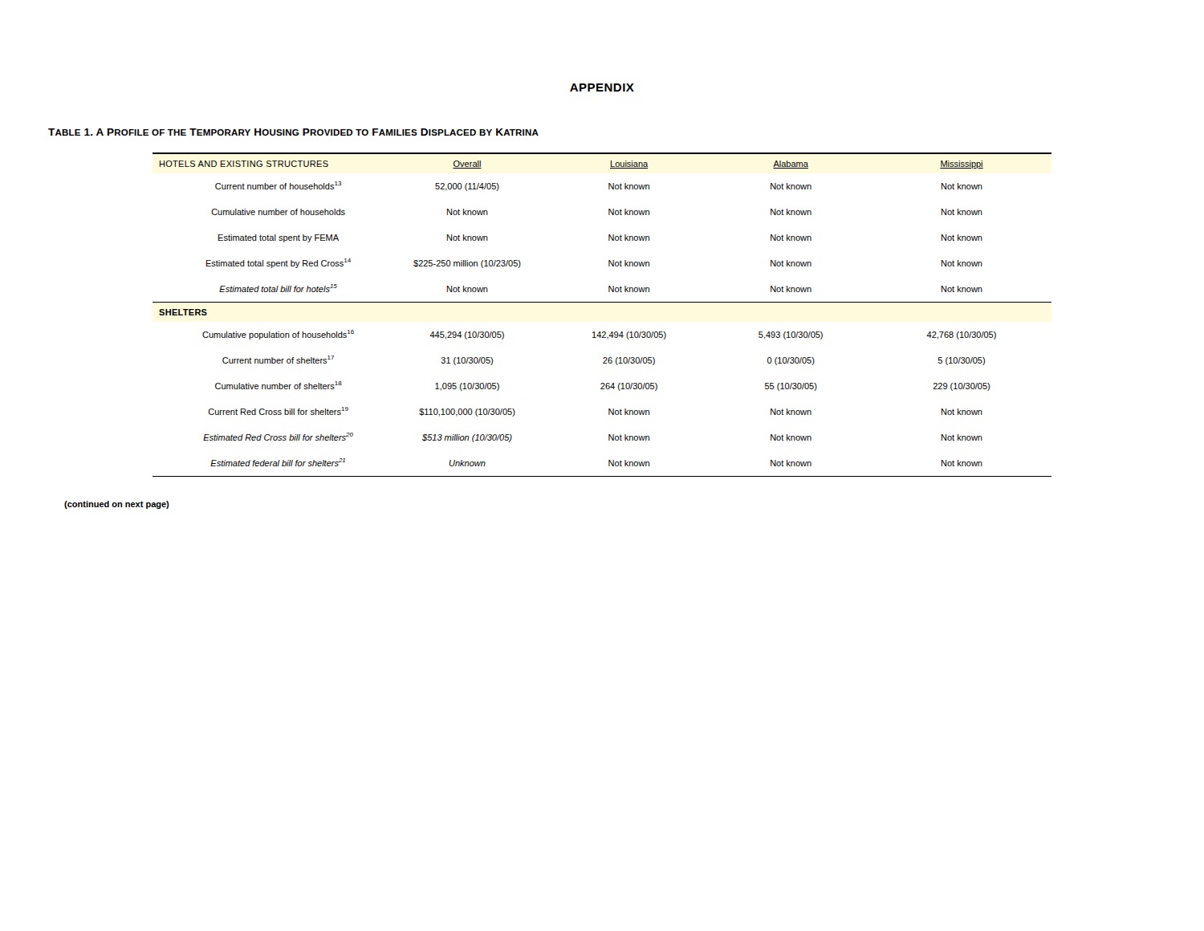APPENDIX
TABLE 1. A PROFILE OF THE TEMPORARY HOUSING PROVIDED TO FAMILIES DISPLACED BY KATRINA
| HOTELS AND EXISTING STRUCTURES | Overall | Louisiana | Alabama | Mississippi |
| --- | --- | --- | --- | --- |
| Current number of households 13 | 52,000 (11/4/05) | Not known | Not known | Not known |
| Cumulative number of households | Not known | Not known | Not known | Not known |
| Estimated total spent by FEMA | Not known | Not known | Not known | Not known |
| Estimated total spent by Red Cross 14 | $225-250 million (10/23/05) | Not known | Not known | Not known |
| Estimated total bill for hotels 15 | Not known | Not known | Not known | Not known |
| SHELTERS |
| Cumulative population of households 16 | 445,294 (10/30/05) | 142,494 (10/30/05) | 5,493 (10/30/05) | 42,768 (10/30/05) |
| Current number of shelters 17 | 31 (10/30/05) | 26 (10/30/05) | 0 (10/30/05) | 5 (10/30/05) |
| Cumulative number of shelters 18 | 1,095 (10/30/05) | 264 (10/30/05) | 55 (10/30/05) | 229 (10/30/05) |
| Current Red Cross bill for shelters 19 | $110,100,000 (10/30/05) | Not known | Not known | Not known |
| Estimated Red Cross bill for shelters 20 | $513 million (10/30/05) | Not known | Not known | Not known |
| Estimated federal bill for shelters 21 | Unknown | Not known | Not known | Not known |
(continued on next page)